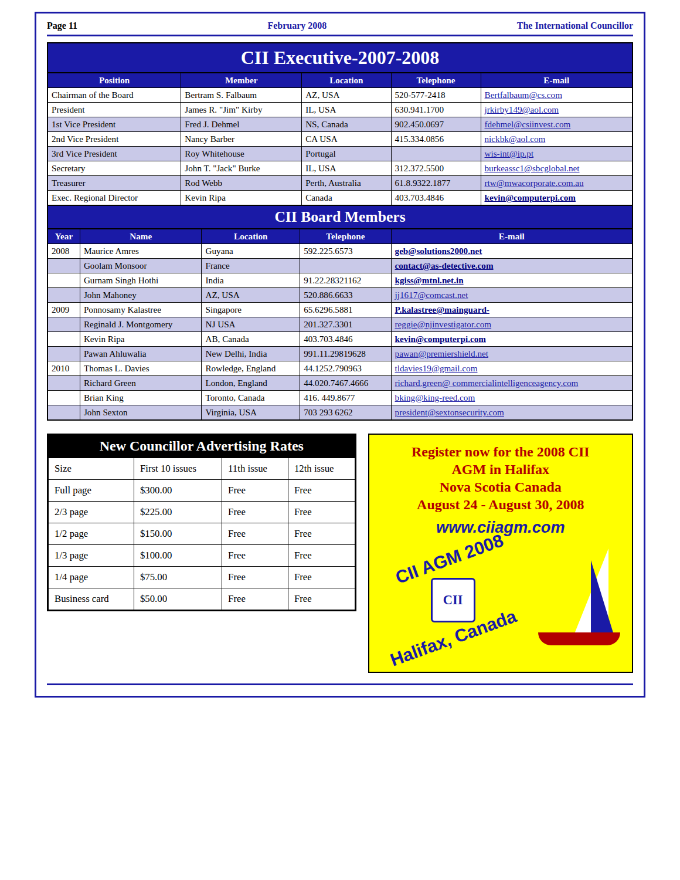Page 11
February 2008
The International Councillor
CII Executive-2007-2008
| Position | Member | Location | Telephone | E-mail |
| --- | --- | --- | --- | --- |
| Chairman of the Board | Bertram S. Falbaum | AZ, USA | 520-577-2418 | Bertfalbaum@cs.com |
| President | James R. "Jim" Kirby | IL, USA | 630.941.1700 | jrkirby149@aol.com |
| 1st Vice President | Fred J. Dehmel | NS, Canada | 902.450.0697 | fdehmel@csiinvest.com |
| 2nd Vice President | Nancy Barber | CA USA | 415.334.0856 | nickbk@aol.com |
| 3rd Vice President | Roy Whitehouse | Portugal | | wis-int@ip.pt |
| Secretary | John T. "Jack" Burke | IL, USA | 312.372.5500 | burkeassc1@sbcglobal.net |
| Treasurer | Rod Webb | Perth, Australia | 61.8.9322.1877 | rtw@mwacorporate.com.au |
| Exec. Regional Director | Kevin Ripa | Canada | 403.703.4846 | kevin@computerpi.com |
CII Board Members
| Year | Name | Location | Telephone | E-mail |
| --- | --- | --- | --- | --- |
| 2008 | Maurice Amres | Guyana | 592.225.6573 | geb@solutions2000.net |
| | Goolam Monsoor | France | | contact@as-detective.com |
| | Gurnam Singh Hothi | India | 91.22.28321162 | kgiss@mtnl.net.in |
| | John Mahoney | AZ, USA | 520.886.6633 | jj1617@comcast.net |
| 2009 | Ponnosamy Kalastree | Singapore | 65.6296.5881 | P.kalastree@mainguard- |
| | Reginald J. Montgomery | NJ USA | 201.327.3301 | reggie@njinvestigator.com |
| | Kevin Ripa | AB, Canada | 403.703.4846 | kevin@computerpi.com |
| | Pawan Ahluwalia | New Delhi, India | 991.11.29819628 | pawan@premiershield.net |
| 2010 | Thomas L. Davies | Rowledge, England | 44.1252.790963 | tldavies19@gmail.com |
| | Richard Green | London, England | 44.020.7467.4666 | richard.green@ commercialintelligenceagency.com |
| | Brian King | Toronto, Canada | 416. 449.8677 | bking@king-reed.com |
| | John Sexton | Virginia, USA | 703 293 6262 | president@sextonsecurity.com |
New Councillor Advertising Rates
| Size | First 10 issues | 11th issue | 12th issue |
| Full page | $300.00 | Free | Free |
| 2/3 page | $225.00 | Free | Free |
| 1/2 page | $150.00 | Free | Free |
| 1/3 page | $100.00 | Free | Free |
| 1/4 page | $75.00 | Free | Free |
| Business card | $50.00 | Free | Free |
Register now for the 2008 CII
AGM in Halifax
Nova Scotia Canada
August 24 - August 30, 2008
www.ciiagm.com
CII AGM 2008
CII
Halifax, Canada